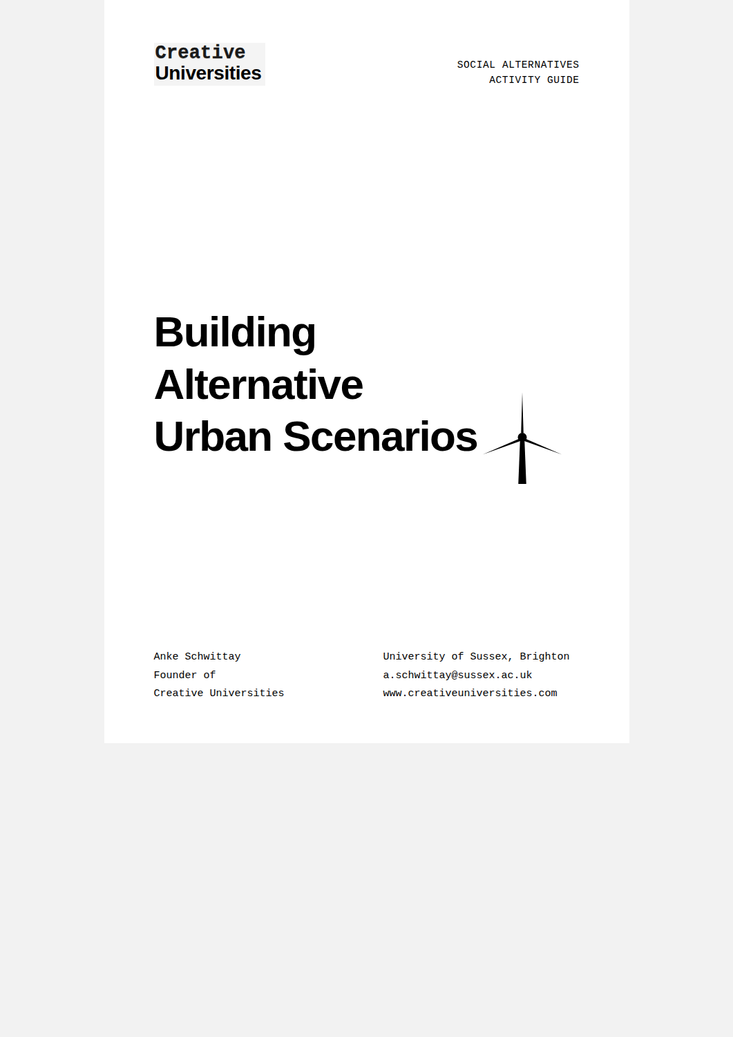Creative Universities
SOCIAL ALTERNATIVES
ACTIVITY GUIDE
Building Alternative Urban Scenarios
Anke Schwittay
Founder of
Creative Universities
University of Sussex, Brighton
a.schwittay@sussex.ac.uk
www.creativeuniversities.com